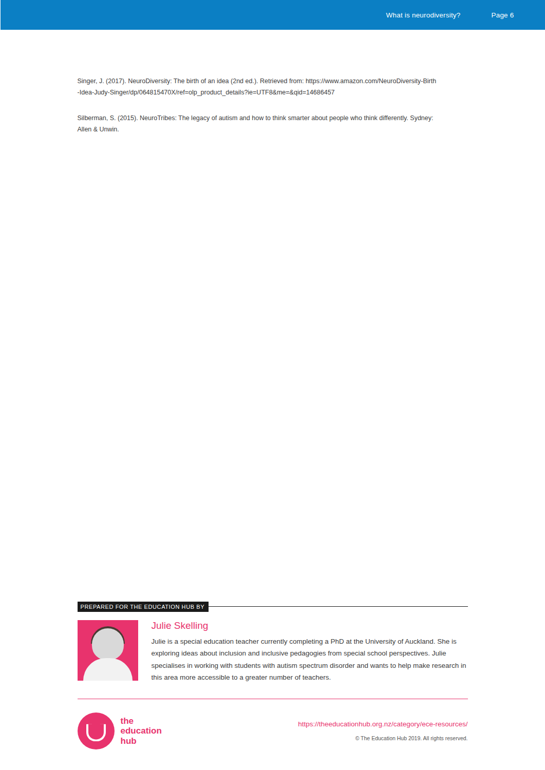What is neurodiversity? Page 6
Singer, J. (2017). NeuroDiversity: The birth of an idea (2nd ed.). Retrieved from: https://www.amazon.com/NeuroDiversity-Birth-Idea-Judy-Singer/dp/064815470X/ref=olp_product_details?ie=UTF8&me=&qid=14686457
Silberman, S. (2015). NeuroTribes: The legacy of autism and how to think smarter about people who think differently. Sydney: Allen & Unwin.
PREPARED FOR THE EDUCATION HUB BY
Julie Skelling
Julie is a special education teacher currently completing a PhD at the University of Auckland. She is exploring ideas about inclusion and inclusive pedagogies from special school perspectives. Julie specialises in working with students with autism spectrum disorder and wants to help make research in this area more accessible to a greater number of teachers.
the
education
hub
https://theeducationhub.org.nz/category/ece-resources/ © The Education Hub 2019. All rights reserved.